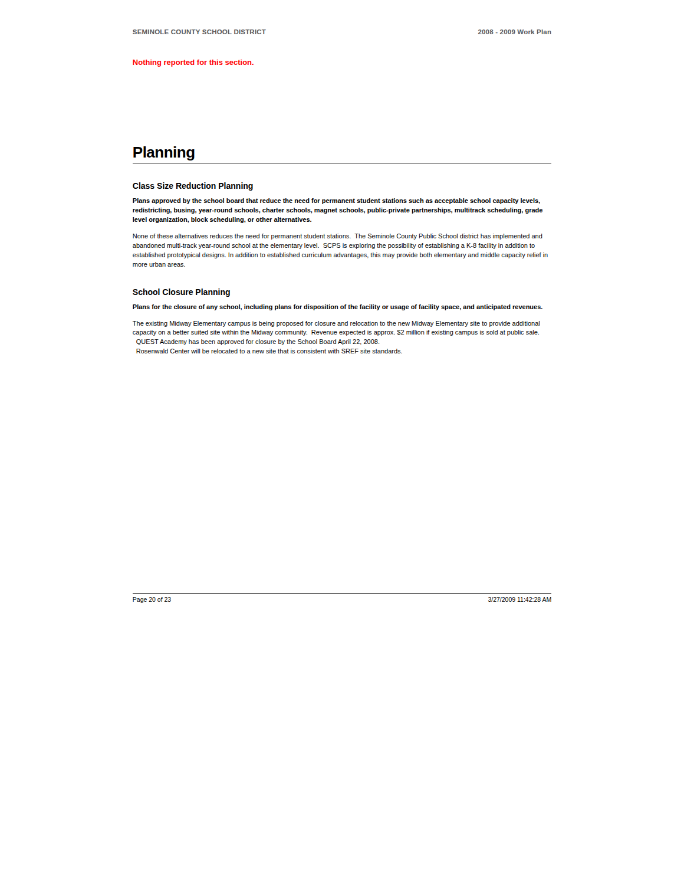SEMINOLE COUNTY SCHOOL DISTRICT
2008 - 2009 Work Plan
Nothing reported for this section.
Planning
Class Size Reduction Planning
Plans approved by the school board that reduce the need for permanent student stations such as acceptable school capacity levels, redistricting, busing, year-round schools, charter schools, magnet schools, public-private partnerships, multitrack scheduling, grade level organization, block scheduling, or other alternatives.
None of these alternatives reduces the need for permanent student stations. The Seminole County Public School district has implemented and abandoned multi-track year-round school at the elementary level. SCPS is exploring the possibility of establishing a K-8 facility in addition to established prototypical designs. In addition to established curriculum advantages, this may provide both elementary and middle capacity relief in more urban areas.
School Closure Planning
Plans for the closure of any school, including plans for disposition of the facility or usage of facility space, and anticipated revenues.
The existing Midway Elementary campus is being proposed for closure and relocation to the new Midway Elementary site to provide additional capacity on a better suited site within the Midway community. Revenue expected is approx. $2 million if existing campus is sold at public sale. QUEST Academy has been approved for closure by the School Board April 22, 2008. Rosenwald Center will be relocated to a new site that is consistent with SREF site standards.
Page 20 of 23
3/27/2009 11:42:28 AM